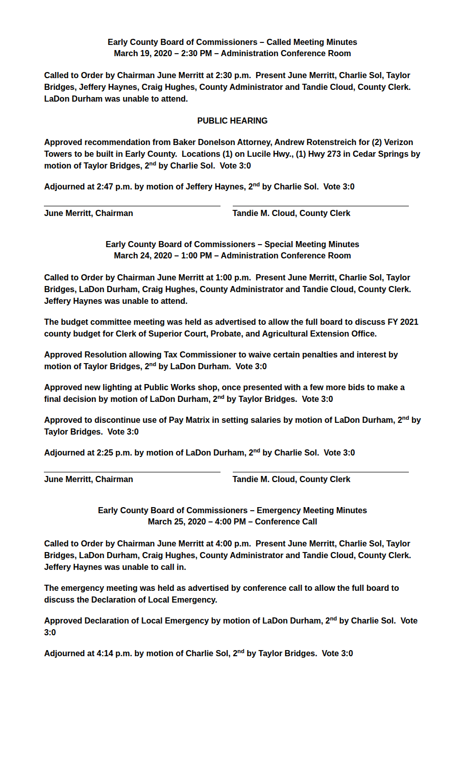Early County Board of Commissioners – Called Meeting Minutes
March 19, 2020 – 2:30 PM – Administration Conference Room
Called to Order by Chairman June Merritt at 2:30 p.m. Present June Merritt, Charlie Sol, Taylor Bridges, Jeffery Haynes, Craig Hughes, County Administrator and Tandie Cloud, County Clerk. LaDon Durham was unable to attend.
PUBLIC HEARING
Approved recommendation from Baker Donelson Attorney, Andrew Rotenstreich for (2) Verizon Towers to be built in Early County. Locations (1) on Lucile Hwy., (1) Hwy 273 in Cedar Springs by motion of Taylor Bridges, 2nd by Charlie Sol. Vote 3:0
Adjourned at 2:47 p.m. by motion of Jeffery Haynes, 2nd by Charlie Sol. Vote 3:0
| June Merritt, Chairman | Tandie M. Cloud, County Clerk |
Early County Board of Commissioners – Special Meeting Minutes
March 24, 2020 – 1:00 PM – Administration Conference Room
Called to Order by Chairman June Merritt at 1:00 p.m. Present June Merritt, Charlie Sol, Taylor Bridges, LaDon Durham, Craig Hughes, County Administrator and Tandie Cloud, County Clerk. Jeffery Haynes was unable to attend.
The budget committee meeting was held as advertised to allow the full board to discuss FY 2021 county budget for Clerk of Superior Court, Probate, and Agricultural Extension Office.
Approved Resolution allowing Tax Commissioner to waive certain penalties and interest by motion of Taylor Bridges, 2nd by LaDon Durham. Vote 3:0
Approved new lighting at Public Works shop, once presented with a few more bids to make a final decision by motion of LaDon Durham, 2nd by Taylor Bridges. Vote 3:0
Approved to discontinue use of Pay Matrix in setting salaries by motion of LaDon Durham, 2nd by Taylor Bridges. Vote 3:0
Adjourned at 2:25 p.m. by motion of LaDon Durham, 2nd by Charlie Sol. Vote 3:0
| June Merritt, Chairman | Tandie M. Cloud, County Clerk |
Early County Board of Commissioners – Emergency Meeting Minutes
March 25, 2020 – 4:00 PM – Conference Call
Called to Order by Chairman June Merritt at 4:00 p.m. Present June Merritt, Charlie Sol, Taylor Bridges, LaDon Durham, Craig Hughes, County Administrator and Tandie Cloud, County Clerk. Jeffery Haynes was unable to call in.
The emergency meeting was held as advertised by conference call to allow the full board to discuss the Declaration of Local Emergency.
Approved Declaration of Local Emergency by motion of LaDon Durham, 2nd by Charlie Sol. Vote 3:0
Adjourned at 4:14 p.m. by motion of Charlie Sol, 2nd by Taylor Bridges. Vote 3:0